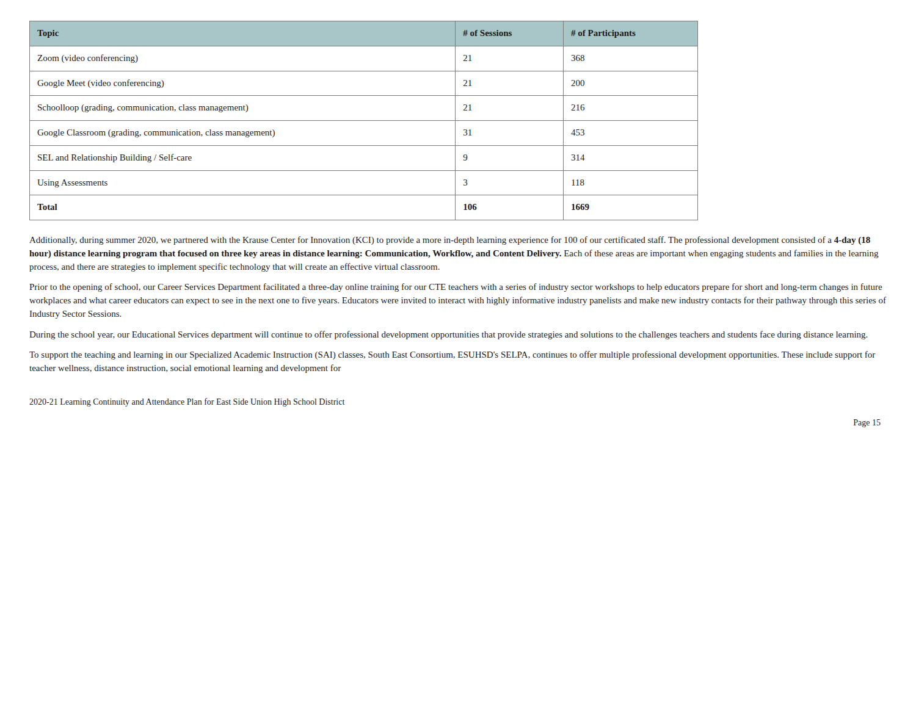| Topic | # of Sessions | # of Participants |
| --- | --- | --- |
| Zoom (video conferencing) | 21 | 368 |
| Google Meet (video conferencing) | 21 | 200 |
| Schoolloop (grading, communication, class management) | 21 | 216 |
| Google Classroom (grading, communication, class management) | 31 | 453 |
| SEL and Relationship Building / Self-care | 9 | 314 |
| Using Assessments | 3 | 118 |
| Total | 106 | 1669 |
Additionally, during summer 2020, we partnered with the Krause Center for Innovation (KCI) to provide a more in-depth learning experience for 100 of our certificated staff. The professional development consisted of a 4-day (18 hour) distance learning program that focused on three key areas in distance learning: Communication, Workflow, and Content Delivery. Each of these areas are important when engaging students and families in the learning process, and there are strategies to implement specific technology that will create an effective virtual classroom.
Prior to the opening of school, our Career Services Department facilitated a three-day online training for our CTE teachers with a series of industry sector workshops to help educators prepare for short and long-term changes in future workplaces and what career educators can expect to see in the next one to five years. Educators were invited to interact with highly informative industry panelists and make new industry contacts for their pathway through this series of Industry Sector Sessions.
During the school year, our Educational Services department will continue to offer professional development opportunities that provide strategies and solutions to the challenges teachers and students face during distance learning.
To support the teaching and learning in our Specialized Academic Instruction (SAI) classes, South East Consortium, ESUHSD's SELPA, continues to offer multiple professional development opportunities. These include support for teacher wellness, distance instruction, social emotional learning and development for
2020-21 Learning Continuity and Attendance Plan for East Side Union High School District
Page 15